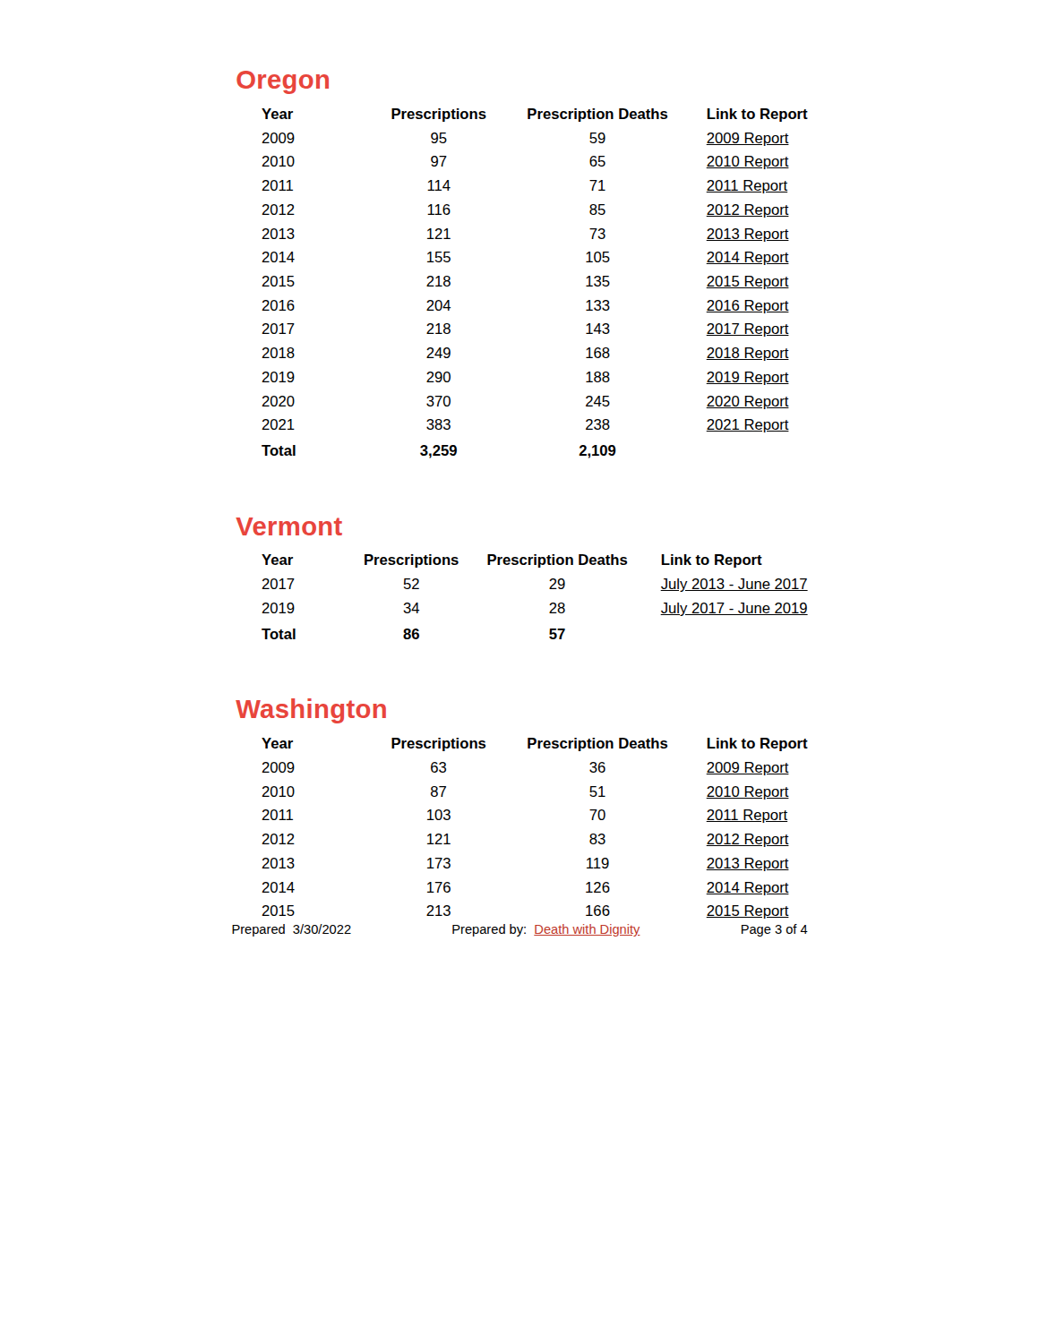Oregon
| Year | Prescriptions | Prescription Deaths | Link to Report |
| --- | --- | --- | --- |
| 2009 | 95 | 59 | 2009 Report |
| 2010 | 97 | 65 | 2010 Report |
| 2011 | 114 | 71 | 2011 Report |
| 2012 | 116 | 85 | 2012 Report |
| 2013 | 121 | 73 | 2013 Report |
| 2014 | 155 | 105 | 2014 Report |
| 2015 | 218 | 135 | 2015 Report |
| 2016 | 204 | 133 | 2016 Report |
| 2017 | 218 | 143 | 2017 Report |
| 2018 | 249 | 168 | 2018 Report |
| 2019 | 290 | 188 | 2019 Report |
| 2020 | 370 | 245 | 2020 Report |
| 2021 | 383 | 238 | 2021 Report |
| Total | 3,259 | 2,109 | |
Vermont
| Year | Prescriptions | Prescription Deaths | Link to Report |
| --- | --- | --- | --- |
| 2017 | 52 | 29 | July 2013 - June 2017 |
| 2019 | 34 | 28 | July 2017 - June 2019 |
| Total | 86 | 57 | |
Washington
| Year | Prescriptions | Prescription Deaths | Link to Report |
| --- | --- | --- | --- |
| 2009 | 63 | 36 | 2009 Report |
| 2010 | 87 | 51 | 2010 Report |
| 2011 | 103 | 70 | 2011 Report |
| 2012 | 121 | 83 | 2012 Report |
| 2013 | 173 | 119 | 2013 Report |
| 2014 | 176 | 126 | 2014 Report |
| 2015 | 213 | 166 | 2015 Report |
Prepared 3/30/2022
Prepared by: Death with Dignity
Page 3 of 4